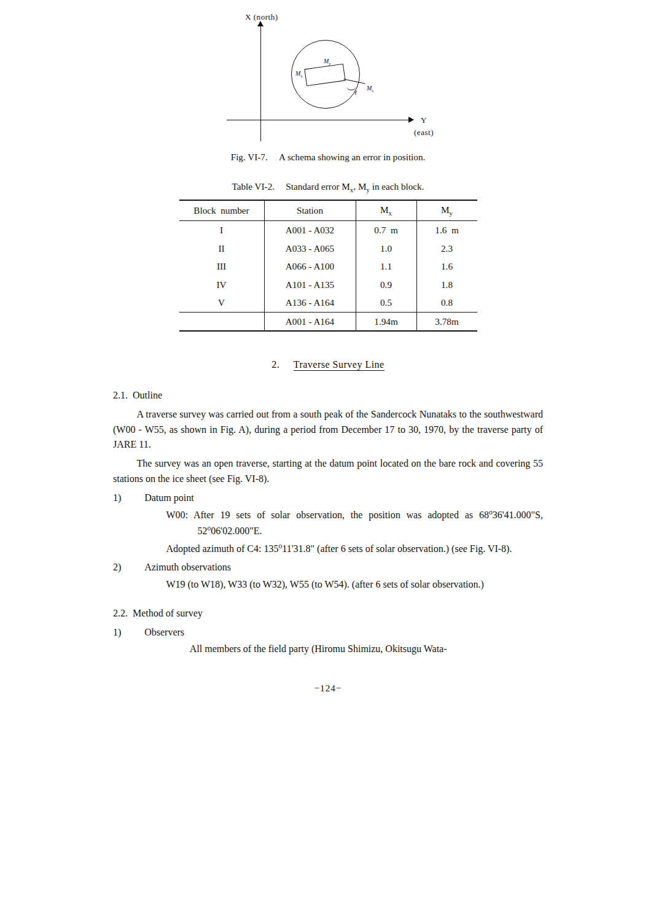X (north)
Y (east)
My Mx Ms ℓ
Fig. VI-7. A schema showing an error in position.
Table VI-2. Standard error Mx, My in each block.
| Block number | Station | M x | M y |
| --- | --- | --- | --- |
| I | A001 - A032 | 0.7 m | 1.6 m |
| II | A033 - A065 | 1.0 | 2.3 |
| III | A066 - A100 | 1.1 | 1.6 |
| IV | A101 - A135 | 0.9 | 1.8 |
| V | A136 - A164 | 0.5 | 0.8 |
| | A001 - A164 | 1.94m | 3.78m |
2. Traverse Survey Line
2.1. Outline
A traverse survey was carried out from a south peak of the Sandercock Nunataks to the southwestward (W00 - W55, as shown in Fig. A), during a period from December 17 to 30, 1970, by the traverse party of JARE 11.
The survey was an open traverse, starting at the datum point located on the bare rock and covering 55 stations on the ice sheet (see Fig. VI-8).
1) Datum point
W00: After 19 sets of solar observation, the position was adopted as 68o36'41.000"S, 52o06'02.000"E.
Adopted azimuth of C4: 135o11'31.8" (after 6 sets of solar observation.) (see Fig. VI-8).
2) Azimuth observations
W19 (to W18), W33 (to W32), W55 (to W54). (after 6 sets of solar observation.)
2.2. Method of survey
1) Observers
All members of the field party (Hiromu Shimizu, Okitsugu Wata-
−124−